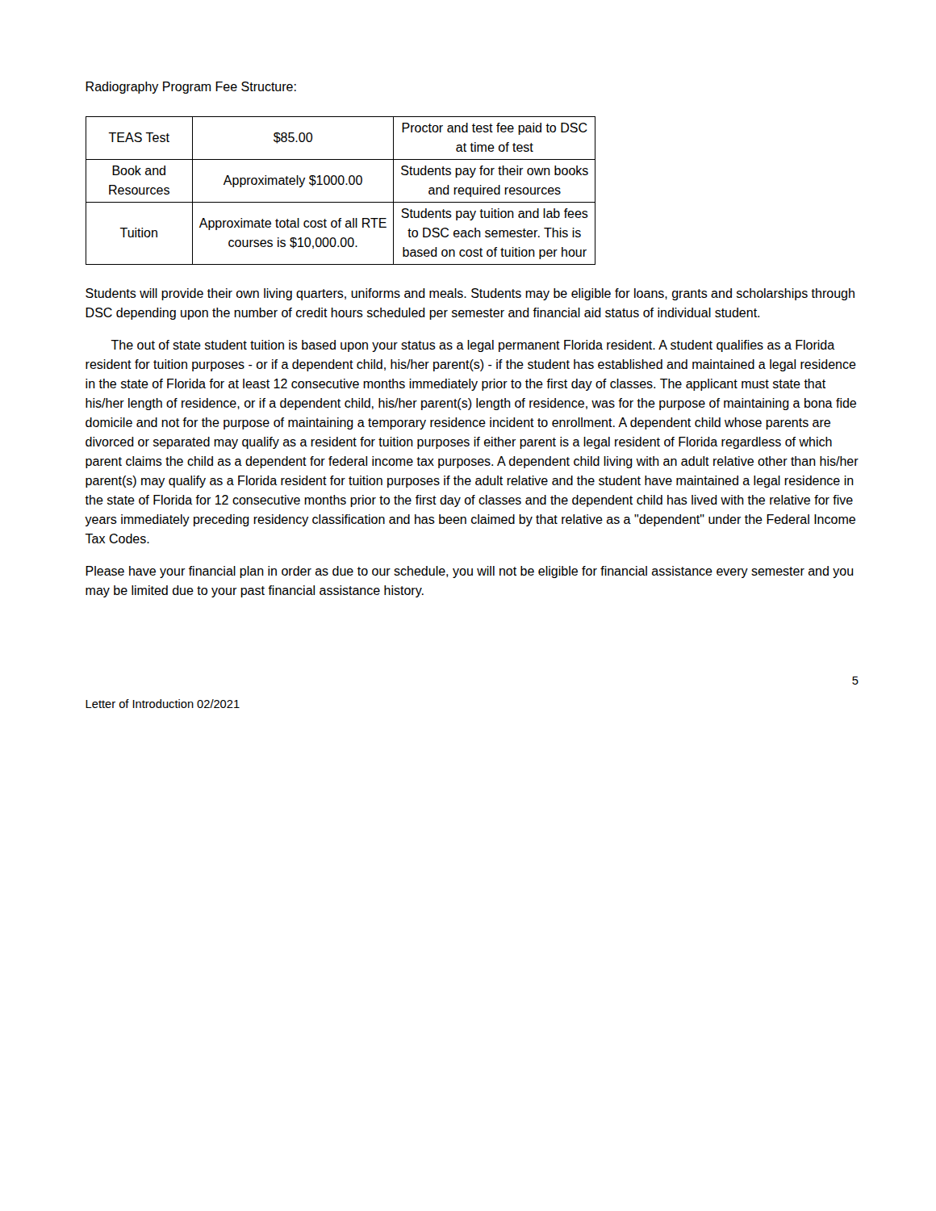Radiography Program Fee Structure:
| TEAS Test | $85.00 | Proctor and test fee paid to DSC at time of test |
| Book and Resources | Approximately $1000.00 | Students pay for their own books and required resources |
| Tuition | Approximate total cost of all RTE courses is $10,000.00. | Students pay tuition and lab fees to DSC each semester. This is based on cost of tuition per hour |
Students will provide their own living quarters, uniforms and meals. Students may be eligible for loans, grants and scholarships through DSC depending upon the number of credit hours scheduled per semester and financial aid status of individual student.
The out of state student tuition is based upon your status as a legal permanent Florida resident. A student qualifies as a Florida resident for tuition purposes - or if a dependent child, his/her parent(s) - if the student has established and maintained a legal residence in the state of Florida for at least 12 consecutive months immediately prior to the first day of classes. The applicant must state that his/her length of residence, or if a dependent child, his/her parent(s) length of residence, was for the purpose of maintaining a bona fide domicile and not for the purpose of maintaining a temporary residence incident to enrollment. A dependent child whose parents are divorced or separated may qualify as a resident for tuition purposes if either parent is a legal resident of Florida regardless of which parent claims the child as a dependent for federal income tax purposes. A dependent child living with an adult relative other than his/her parent(s) may qualify as a Florida resident for tuition purposes if the adult relative and the student have maintained a legal residence in the state of Florida for 12 consecutive months prior to the first day of classes and the dependent child has lived with the relative for five years immediately preceding residency classification and has been claimed by that relative as a "dependent" under the Federal Income Tax Codes.
Please have your financial plan in order as due to our schedule, you will not be eligible for financial assistance every semester and you may be limited due to your past financial assistance history.
5
Letter of Introduction 02/2021